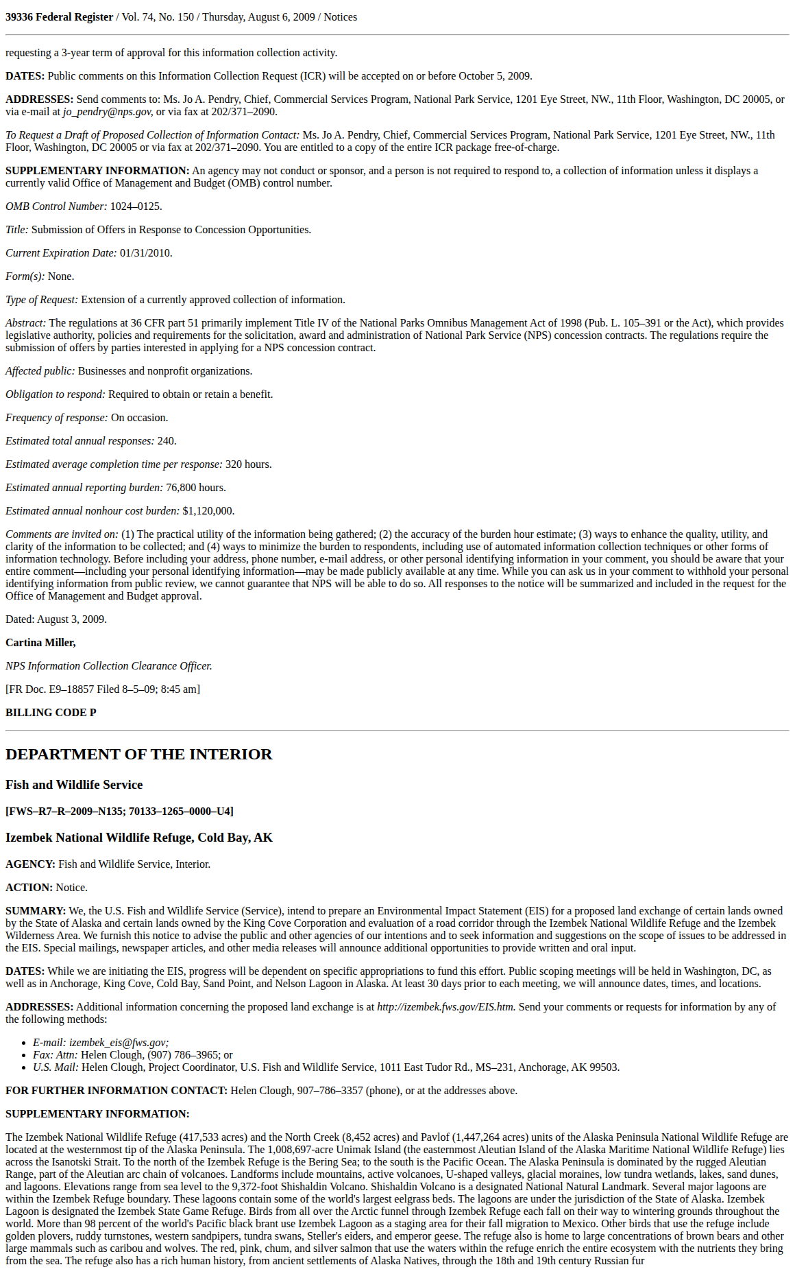39336 Federal Register / Vol. 74, No. 150 / Thursday, August 6, 2009 / Notices
requesting a 3-year term of approval for this information collection activity.
DATES: Public comments on this Information Collection Request (ICR) will be accepted on or before October 5, 2009.
ADDRESSES: Send comments to: Ms. Jo A. Pendry, Chief, Commercial Services Program, National Park Service, 1201 Eye Street, NW., 11th Floor, Washington, DC 20005, or via e-mail at jo_pendry@nps.gov, or via fax at 202/371–2090.
To Request a Draft of Proposed Collection of Information Contact: Ms. Jo A. Pendry, Chief, Commercial Services Program, National Park Service, 1201 Eye Street, NW., 11th Floor, Washington, DC 20005 or via fax at 202/371–2090. You are entitled to a copy of the entire ICR package free-of-charge.
SUPPLEMENTARY INFORMATION: An agency may not conduct or sponsor, and a person is not required to respond to, a collection of information unless it displays a currently valid Office of Management and Budget (OMB) control number.
OMB Control Number: 1024–0125.
Title: Submission of Offers in Response to Concession Opportunities.
Current Expiration Date: 01/31/2010.
Form(s): None.
Type of Request: Extension of a currently approved collection of information.
Abstract: The regulations at 36 CFR part 51 primarily implement Title IV of the National Parks Omnibus Management Act of 1998 (Pub. L. 105–391 or the Act), which provides legislative authority, policies and requirements for the solicitation, award and administration of National Park Service (NPS) concession contracts. The regulations require the submission of offers by parties interested in applying for a NPS concession contract.
Affected public: Businesses and nonprofit organizations.
Obligation to respond: Required to obtain or retain a benefit.
Frequency of response: On occasion.
Estimated total annual responses: 240.
Estimated average completion time per response: 320 hours.
Estimated annual reporting burden: 76,800 hours.
Estimated annual nonhour cost burden: $1,120,000.
Comments are invited on: (1) The practical utility of the information being gathered; (2) the accuracy of the burden hour estimate; (3) ways to enhance the quality, utility, and clarity of the information to be collected; and (4) ways to minimize the burden to respondents, including use of automated information collection techniques or other forms of information technology. Before including your address, phone number, e-mail address, or other personal identifying information in your comment, you should be aware that your entire comment—including your personal identifying information—may be made publicly available at any time. While you can ask us in your comment to withhold your personal identifying information from public review, we cannot guarantee that NPS will be able to do so. All responses to the notice will be summarized and included in the request for the Office of Management and Budget approval.
Dated: August 3, 2009.
Cartina Miller,
NPS Information Collection Clearance Officer.
[FR Doc. E9–18857 Filed 8–5–09; 8:45 am]
BILLING CODE P
DEPARTMENT OF THE INTERIOR
Fish and Wildlife Service
[FWS–R7–R–2009–N135; 70133–1265–0000–U4]
Izembek National Wildlife Refuge, Cold Bay, AK
AGENCY: Fish and Wildlife Service, Interior.
ACTION: Notice.
SUMMARY: We, the U.S. Fish and Wildlife Service (Service), intend to prepare an Environmental Impact Statement (EIS) for a proposed land exchange of certain lands owned by the State of Alaska and certain lands owned by the King Cove Corporation and evaluation of a road corridor through the Izembek National Wildlife Refuge and the Izembek Wilderness Area. We furnish this notice to advise the public and other agencies of our intentions and to seek information and suggestions on the scope of issues to be addressed in the EIS. Special mailings, newspaper articles, and other media releases will announce additional opportunities to provide written and oral input.
DATES: While we are initiating the EIS, progress will be dependent on specific appropriations to fund this effort. Public scoping meetings will be held in Washington, DC, as well as in Anchorage, King Cove, Cold Bay, Sand Point, and Nelson Lagoon in Alaska. At least 30 days prior to each meeting, we will announce dates, times, and locations.
ADDRESSES: Additional information concerning the proposed land exchange is at http://izembek.fws.gov/EIS.htm. Send your comments or requests for information by any of the following methods:
E-mail: izembek_eis@fws.gov;
Fax: Attn: Helen Clough, (907) 786–3965; or
U.S. Mail: Helen Clough, Project Coordinator, U.S. Fish and Wildlife Service, 1011 East Tudor Rd., MS–231, Anchorage, AK 99503.
FOR FURTHER INFORMATION CONTACT: Helen Clough, 907–786–3357 (phone), or at the addresses above.
SUPPLEMENTARY INFORMATION:
The Izembek National Wildlife Refuge (417,533 acres) and the North Creek (8,452 acres) and Pavlof (1,447,264 acres) units of the Alaska Peninsula National Wildlife Refuge are located at the westernmost tip of the Alaska Peninsula. The 1,008,697-acre Unimak Island (the easternmost Aleutian Island of the Alaska Maritime National Wildlife Refuge) lies across the Isanotski Strait. To the north of the Izembek Refuge is the Bering Sea; to the south is the Pacific Ocean. The Alaska Peninsula is dominated by the rugged Aleutian Range, part of the Aleutian arc chain of volcanoes. Landforms include mountains, active volcanoes, U-shaped valleys, glacial moraines, low tundra wetlands, lakes, sand dunes, and lagoons. Elevations range from sea level to the 9,372-foot Shishaldin Volcano. Shishaldin Volcano is a designated National Natural Landmark. Several major lagoons are within the Izembek Refuge boundary. These lagoons contain some of the world's largest eelgrass beds. The lagoons are under the jurisdiction of the State of Alaska. Izembek Lagoon is designated the Izembek State Game Refuge. Birds from all over the Arctic funnel through Izembek Refuge each fall on their way to wintering grounds throughout the world. More than 98 percent of the world's Pacific black brant use Izembek Lagoon as a staging area for their fall migration to Mexico. Other birds that use the refuge include golden plovers, ruddy turnstones, western sandpipers, tundra swans, Steller's eiders, and emperor geese. The refuge also is home to large concentrations of brown bears and other large mammals such as caribou and wolves. The red, pink, chum, and silver salmon that use the waters within the refuge enrich the entire ecosystem with the nutrients they bring from the sea. The refuge also has a rich human history, from ancient settlements of Alaska Natives, through the 18th and 19th century Russian fur